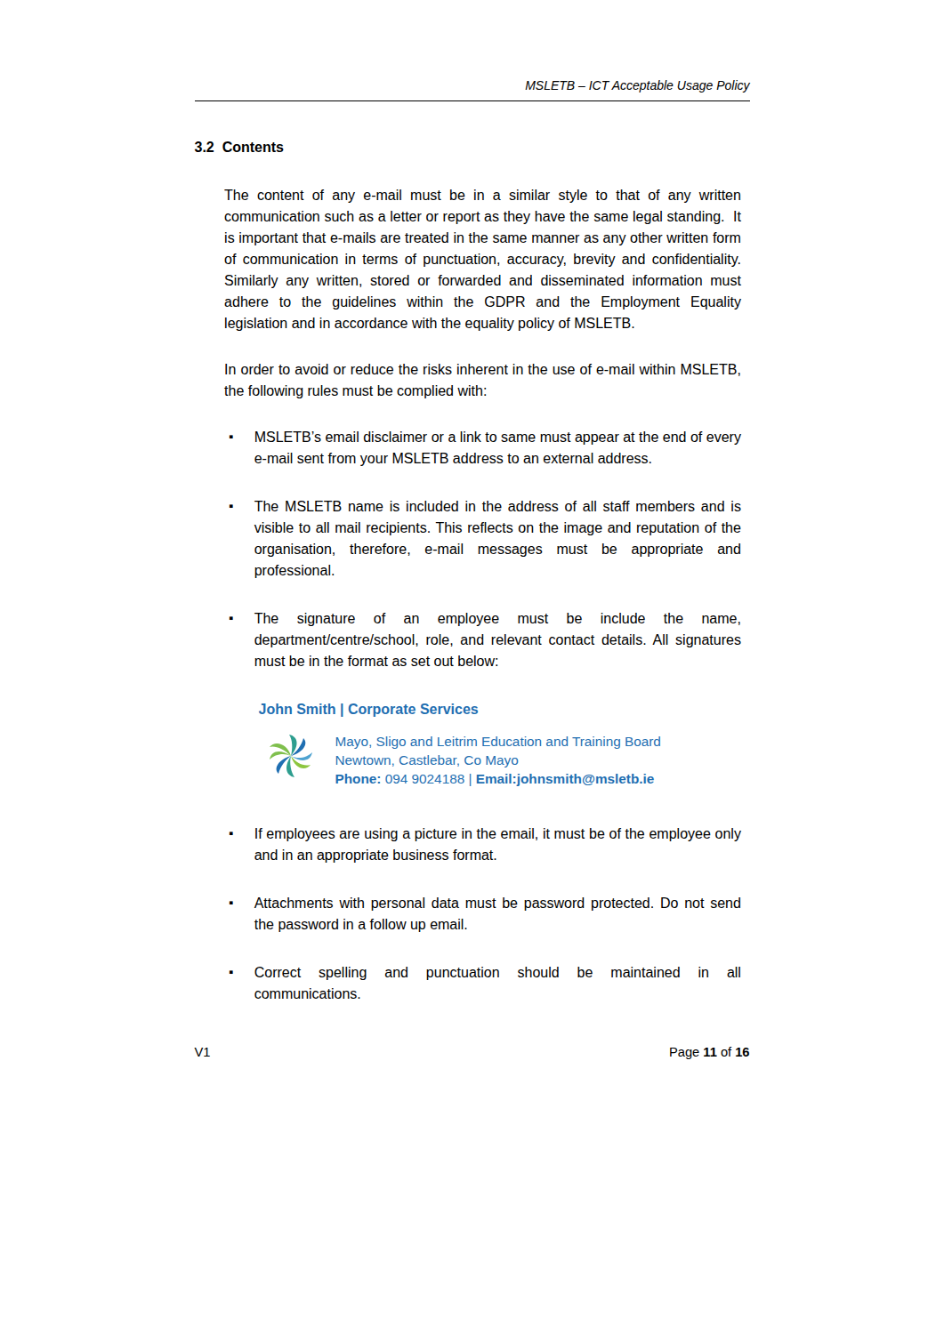MSLETB – ICT Acceptable Usage Policy
3.2 Contents
The content of any e-mail must be in a similar style to that of any written communication such as a letter or report as they have the same legal standing. It is important that e-mails are treated in the same manner as any other written form of communication in terms of punctuation, accuracy, brevity and confidentiality. Similarly any written, stored or forwarded and disseminated information must adhere to the guidelines within the GDPR and the Employment Equality legislation and in accordance with the equality policy of MSLETB.
In order to avoid or reduce the risks inherent in the use of e-mail within MSLETB, the following rules must be complied with:
MSLETB’s email disclaimer or a link to same must appear at the end of every e-mail sent from your MSLETB address to an external address.
The MSLETB name is included in the address of all staff members and is visible to all mail recipients. This reflects on the image and reputation of the organisation, therefore, e-mail messages must be appropriate and professional.
The signature of an employee must be include the name, department/centre/school, role, and relevant contact details. All signatures must be in the format as set out below:
John Smith | Corporate Services
Mayo, Sligo and Leitrim Education and Training Board
Newtown, Castlebar, Co Mayo
Phone: 094 9024188 | Email:johnsmith@msletb.ie
If employees are using a picture in the email, it must be of the employee only and in an appropriate business format.
Attachments with personal data must be password protected. Do not send the password in a follow up email.
Correct spelling and punctuation should be maintained in all communications.
V1
Page 11 of 16